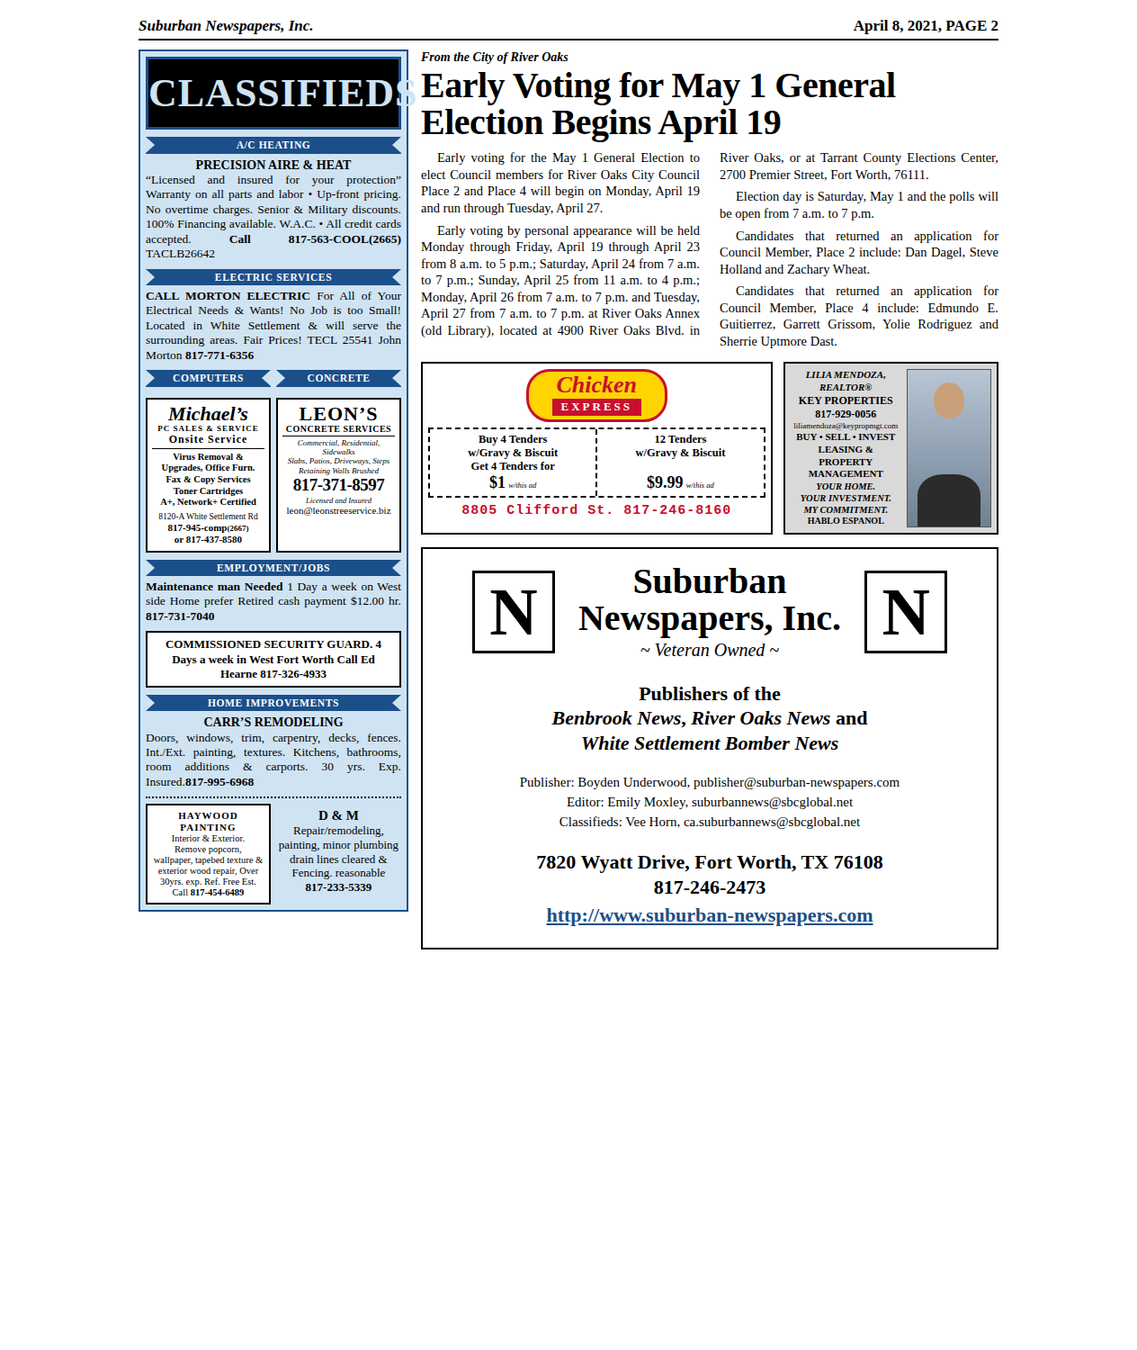Suburban Newspapers, Inc.
April 8, 2021, PAGE 2
CLASSIFIEDS
A/C Heating
PRECISION AIRE & HEAT
“Licensed and insured for your protection” Warranty on all parts and labor • Up-front pricing. No overtime charges. Senior & Military discounts. 100% Financing available. W.A.C. • All credit cards accepted. Call 817-563-COOL(2665) TACLB26642
Electric Services
CALL MORTON ELECTRIC For All of Your Electrical Needs & Wants! No Job is too Small! Located in White Settlement & will serve the surrounding areas. Fair Prices! TECL 25541 John Morton 817-771-6356
Computers
Concrete
Michael’s
PC SALES & SERVICE Onsite Service
Virus Removal &
Upgrades, Office Furn.
Fax & Copy Services
Toner Cartridges
A+, Network+ Certified
8120-A White Settlement Rd
817-945-comp(2667)
or 817-437-8580
LEON’S
CONCRETE SERVICES
Commercial, Residential, Sidewalks
Slabs, Patios, Driveways, Steps
Retaining Walls Brushed
817-371-8597
Licensed and Insured
leon@leonstreeservice.biz
Employment/Jobs
Maintenance man Needed 1 Day a week on West side Home prefer Retired cash payment $12.00 hr. 817-731-7040
COMMISSIONED SECURITY GUARD. 4 Days a week in West Fort Worth Call Ed Hearne 817-326-4933
Home Improvements
CARR’S REMODELING
Doors, windows, trim, carpentry, decks, fences. Int./Ext. painting, textures. Kitchens, bathrooms, room additions & carports. 30 yrs. Exp. Insured.817-995-6968
HAYWOOD
PAINTING
Interior & Exterior.
Remove popcorn,
wallpaper, tapebed texture & exterior wood repair, Over 30yrs. exp. Ref. Free Est.
Call 817-454-6489
D & M
Repair/remodeling, painting, minor plumbing drain lines cleared & Fencing. reasonable
817-233-5339
From the City of River Oaks
Early Voting for May 1 General Election Begins April 19
Early voting for the May 1 General Election to elect Council members for River Oaks City Council Place 2 and Place 4 will begin on Monday, April 19 and run through Tuesday, April 27.
Early voting by personal appearance will be held Monday through Friday, April 19 through April 23 from 8 a.m. to 5 p.m.; Saturday, April 24 from 7 a.m. to 7 p.m.; Sunday, April 25 from 11 a.m. to 4 p.m.; Monday, April 26 from 7 a.m. to 7 p.m. and Tuesday, April 27 from 7 a.m. to 7 p.m. at River Oaks Annex (old Library), located at 4900 River Oaks Blvd. in River Oaks, or at Tarrant County Elections Center, 2700 Premier Street, Fort Worth, 76111.
Election day is Saturday, May 1 and the polls will be open from 7 a.m. to 7 p.m.
Candidates that returned an application for Council Member, Place 2 include: Dan Dagel, Steve Holland and Zachary Wheat.
Candidates that returned an application for Council Member, Place 4 include: Edmundo E. Guitierrez, Garrett Grissom, Yolie Rodriguez and Sherrie Uptmore Dast.
Chicken
EXPRESS
Buy 4 Tenders
w/Gravy & Biscuit
Get 4 Tenders for
$1 w/this ad
12 Tenders
w/Gravy & Biscuit
$9.99 w/this ad
8805 Clifford St. 817-246-8160
LILIA MENDOZA, REALTOR®
KEY PROPERTIES
817-929-0056
liliamendoza@keypropmgt.com
BUY • SELL • INVEST
LEASING &
PROPERTY MANAGEMENT
YOUR HOME.
YOUR INVESTMENT.
MY COMMITMENT.
HABLO ESPANOL
N
Suburban
Newspapers, Inc.
~ Veteran Owned ~
N
Publishers of the
Benbrook News, River Oaks News and
White Settlement Bomber News
Publisher: Boyden Underwood, publisher@suburban-newspapers.com
Editor: Emily Moxley, suburbannews@sbcglobal.net
Classifieds: Vee Horn, ca.suburbannews@sbcglobal.net
7820 Wyatt Drive, Fort Worth, TX 76108
817-246-2473
http://www.suburban-newspapers.com